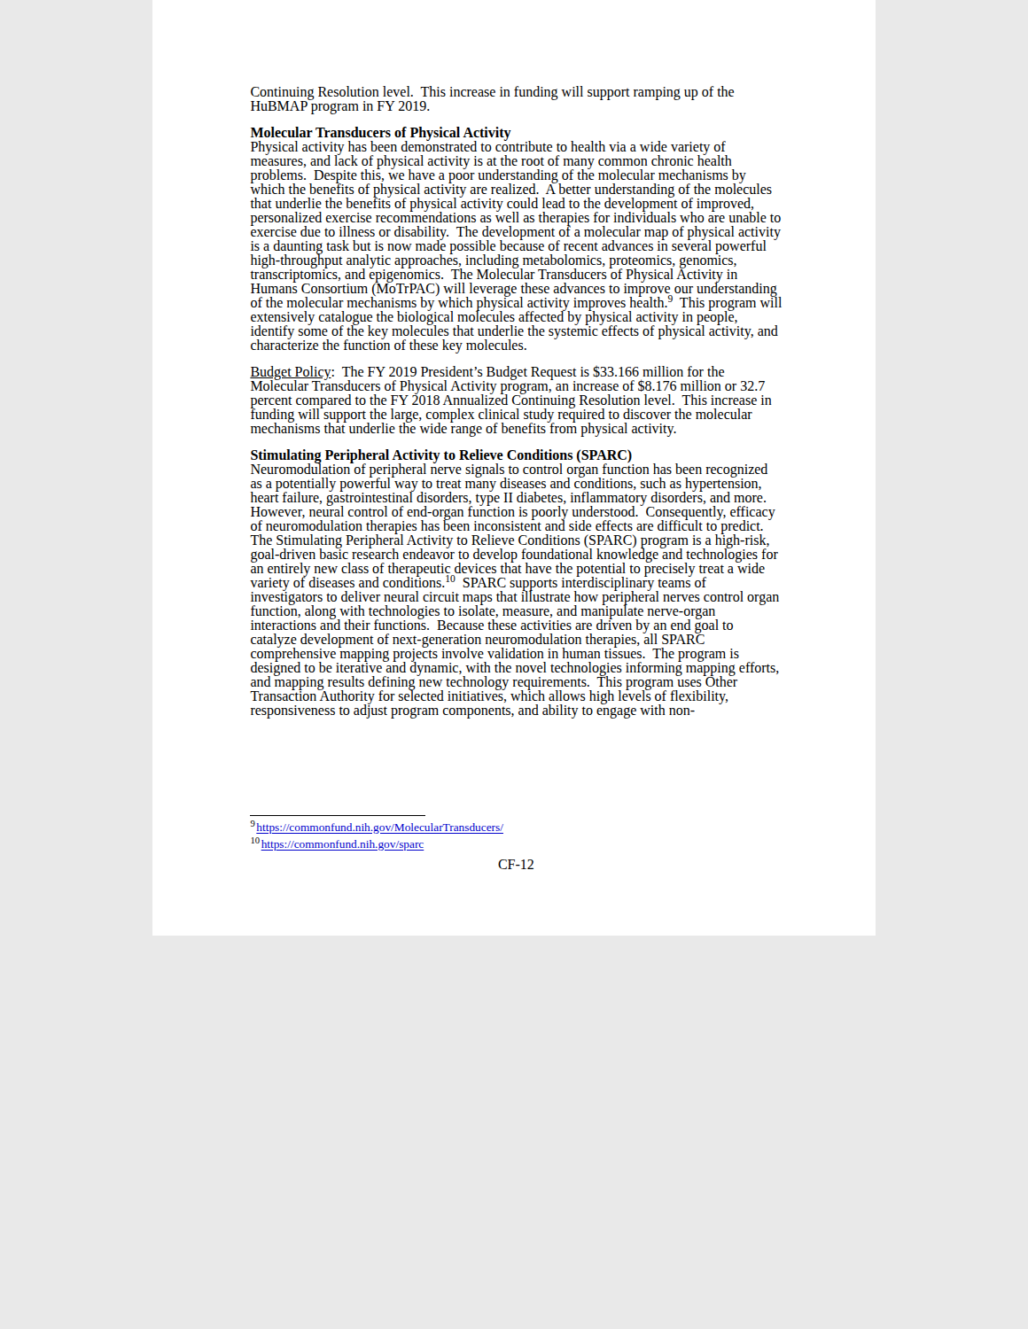Continuing Resolution level. This increase in funding will support ramping up of the HuBMAP program in FY 2019.
Molecular Transducers of Physical Activity
Physical activity has been demonstrated to contribute to health via a wide variety of measures, and lack of physical activity is at the root of many common chronic health problems. Despite this, we have a poor understanding of the molecular mechanisms by which the benefits of physical activity are realized. A better understanding of the molecules that underlie the benefits of physical activity could lead to the development of improved, personalized exercise recommendations as well as therapies for individuals who are unable to exercise due to illness or disability. The development of a molecular map of physical activity is a daunting task but is now made possible because of recent advances in several powerful high-throughput analytic approaches, including metabolomics, proteomics, genomics, transcriptomics, and epigenomics. The Molecular Transducers of Physical Activity in Humans Consortium (MoTrPAC) will leverage these advances to improve our understanding of the molecular mechanisms by which physical activity improves health.9 This program will extensively catalogue the biological molecules affected by physical activity in people, identify some of the key molecules that underlie the systemic effects of physical activity, and characterize the function of these key molecules.
Budget Policy: The FY 2019 President’s Budget Request is $33.166 million for the Molecular Transducers of Physical Activity program, an increase of $8.176 million or 32.7 percent compared to the FY 2018 Annualized Continuing Resolution level. This increase in funding will support the large, complex clinical study required to discover the molecular mechanisms that underlie the wide range of benefits from physical activity.
Stimulating Peripheral Activity to Relieve Conditions (SPARC)
Neuromodulation of peripheral nerve signals to control organ function has been recognized as a potentially powerful way to treat many diseases and conditions, such as hypertension, heart failure, gastrointestinal disorders, type II diabetes, inflammatory disorders, and more. However, neural control of end-organ function is poorly understood. Consequently, efficacy of neuromodulation therapies has been inconsistent and side effects are difficult to predict. The Stimulating Peripheral Activity to Relieve Conditions (SPARC) program is a high-risk, goal-driven basic research endeavor to develop foundational knowledge and technologies for an entirely new class of therapeutic devices that have the potential to precisely treat a wide variety of diseases and conditions.10 SPARC supports interdisciplinary teams of investigators to deliver neural circuit maps that illustrate how peripheral nerves control organ function, along with technologies to isolate, measure, and manipulate nerve-organ interactions and their functions. Because these activities are driven by an end goal to catalyze development of next-generation neuromodulation therapies, all SPARC comprehensive mapping projects involve validation in human tissues. The program is designed to be iterative and dynamic, with the novel technologies informing mapping efforts, and mapping results defining new technology requirements. This program uses Other Transaction Authority for selected initiatives, which allows high levels of flexibility, responsiveness to adjust program components, and ability to engage with non-
9 https://commonfund.nih.gov/MolecularTransducers/
10 https://commonfund.nih.gov/sparc
CF-12